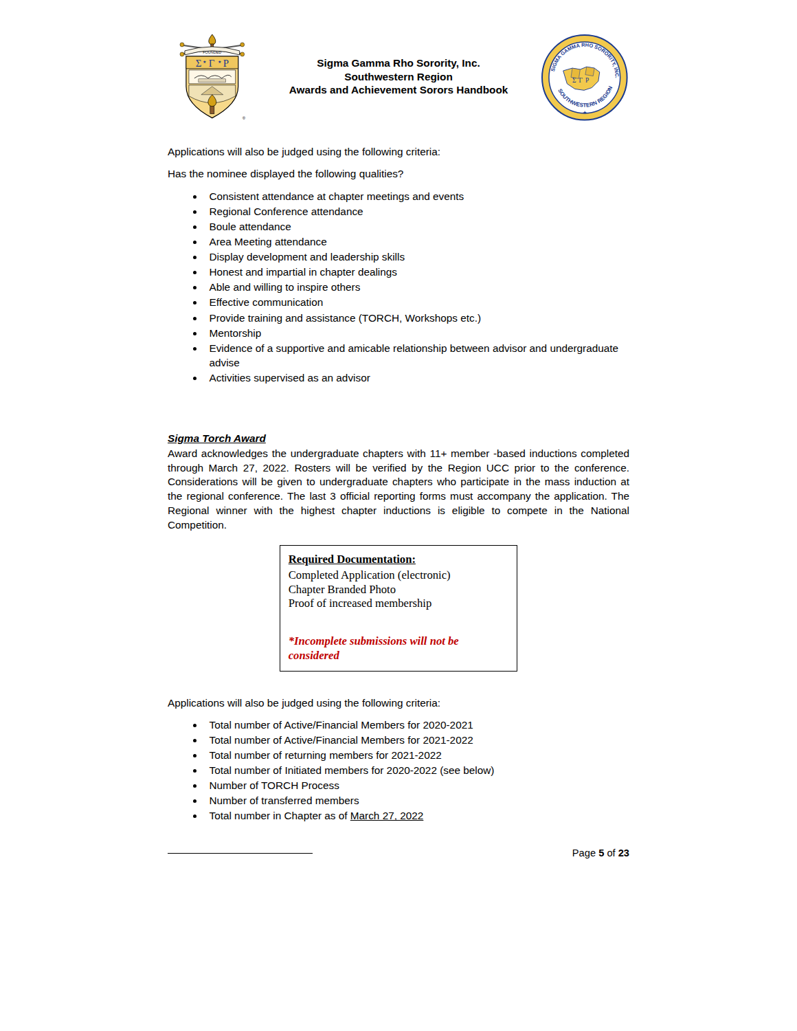FOUNDED Σ Γ Ρ ★ ★ ®
Sigma Gamma Rho Sorority, Inc.
Southwestern Region
Awards and Achievement Sorors Handbook
SIGMA GAMMA RHO SORORITY, INC. SOUTHWESTERN REGION Σ Γ Ρ ★
Applications will also be judged using the following criteria:
Has the nominee displayed the following qualities?
Consistent attendance at chapter meetings and events
Regional Conference attendance
Boule attendance
Area Meeting attendance
Display development and leadership skills
Honest and impartial in chapter dealings
Able and willing to inspire others
Effective communication
Provide training and assistance (TORCH, Workshops etc.)
Mentorship
Evidence of a supportive and amicable relationship between advisor and undergraduate advise
Activities supervised as an advisor
Sigma Torch Award
Award acknowledges the undergraduate chapters with 11+ member -based inductions completed through March 27, 2022. Rosters will be verified by the Region UCC prior to the conference. Considerations will be given to undergraduate chapters who participate in the mass induction at the regional conference. The last 3 official reporting forms must accompany the application. The Regional winner with the highest chapter inductions is eligible to compete in the National Competition.
Required Documentation:
Completed Application (electronic)
Chapter Branded Photo
Proof of increased membership
*Incomplete submissions will not be considered
Applications will also be judged using the following criteria:
Total number of Active/Financial Members for 2020-2021
Total number of Active/Financial Members for 2021-2022
Total number of returning members for 2021-2022
Total number of Initiated members for 2020-2022 (see below)
Number of TORCH Process
Number of transferred members
Total number in Chapter as of March 27, 2022
Page 5 of 23